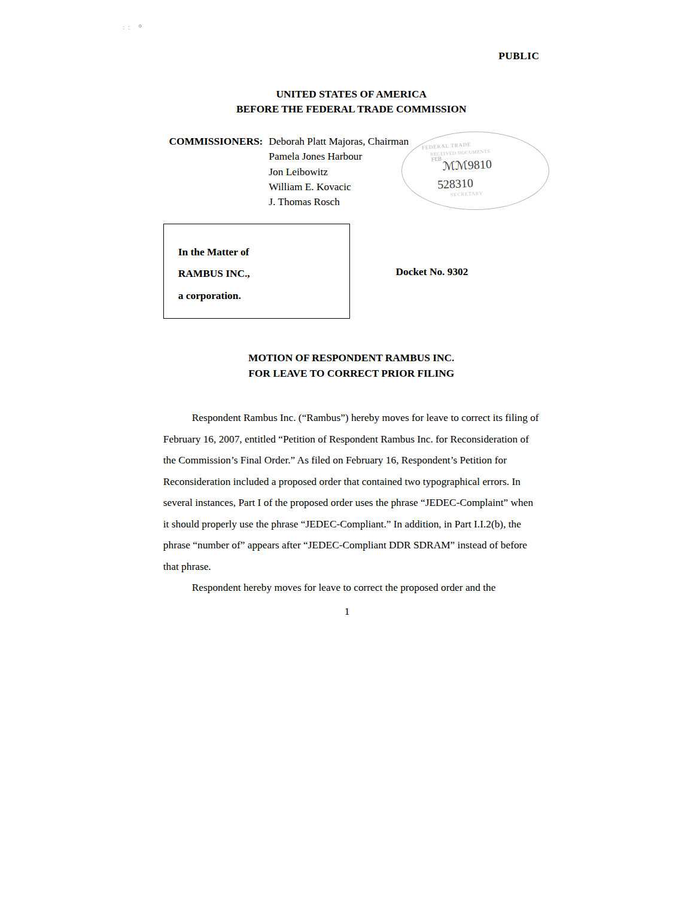: :
o
PUBLIC
UNITED STATES OF AMERICA
BEFORE THE FEDERAL TRADE COMMISSION
| COMMISSIONERS: | Deborah Platt Majoras, Chairman Pamela Jones Harbour Jon Leibowitz William E. Kovacic J. Thomas Rosch |
FEDERAL TRADE
RECEIVED DOCUMENTS
FEB
ℳℳ9810
528310
SECRETARY
In the Matter of
RAMBUS INC.,
a corporation.
Docket No. 9302
MOTION OF RESPONDENT RAMBUS INC.
FOR LEAVE TO CORRECT PRIOR FILING
Respondent Rambus Inc. (“Rambus”) hereby moves for leave to correct its filing of February 16, 2007, entitled “Petition of Respondent Rambus Inc. for Reconsideration of the Commission’s Final Order.” As filed on February 16, Respondent’s Petition for Reconsideration included a proposed order that contained two typographical errors. In several instances, Part I of the proposed order uses the phrase “JEDEC-Complaint” when it should properly use the phrase “JEDEC-Compliant.” In addition, in Part I.I.2(b), the phrase “number of” appears after “JEDEC-Compliant DDR SDRAM” instead of before that phrase.
Respondent hereby moves for leave to correct the proposed order and the
1